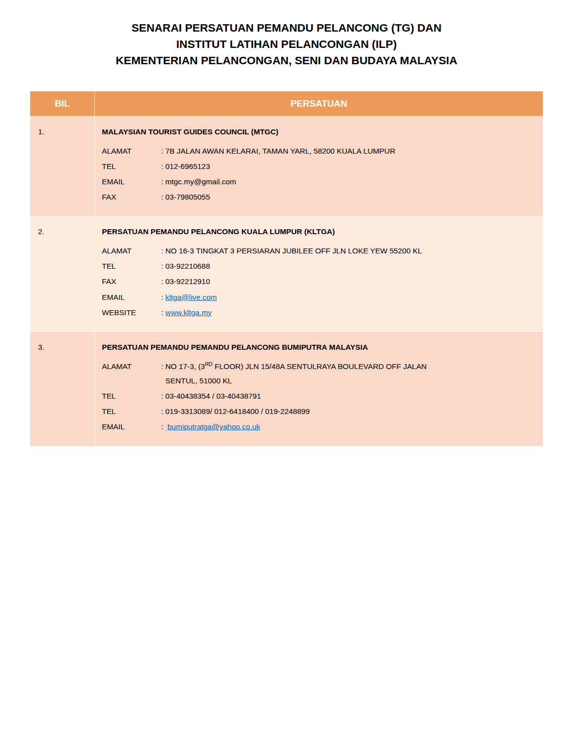SENARAI PERSATUAN PEMANDU PELANCONG (TG) DAN
INSTITUT LATIHAN PELANCONGAN (ILP)
KEMENTERIAN PELANCONGAN, SENI DAN BUDAYA MALAYSIA
| BIL | PERSATUAN |
| --- | --- |
| 1. | MALAYSIAN TOURIST GUIDES COUNCIL (MTGC) ALAMAT : 7B JALAN AWAN KELARAI, TAMAN YARL, 58200 KUALA LUMPUR TEL : 012-6965123 EMAIL : mtgc.my@gmail.com FAX : 03-79805055 |
| 2. | PERSATUAN PEMANDU PELANCONG KUALA LUMPUR (KLTGA) ALAMAT : NO 16-3 TINGKAT 3 PERSIARAN JUBILEE OFF JLN LOKE YEW 55200 KL TEL : 03-92210688 FAX : 03-92212910 EMAIL : kltga@live.com WEBSITE : www.kltga.my |
| 3. | PERSATUAN PEMANDU PEMANDU PELANCONG BUMIPUTRA MALAYSIA ALAMAT : NO 17-3, (3 RD FLOOR) JLN 15/48A SENTULRAYA BOULEVARD OFF JALAN SENTUL, 51000 KL TEL : 03-40438354 / 03-40438791 TEL : 019-3313089/ 012-6418400 / 019-2248899 EMAIL : bumiputratga@yahoo.co.uk |